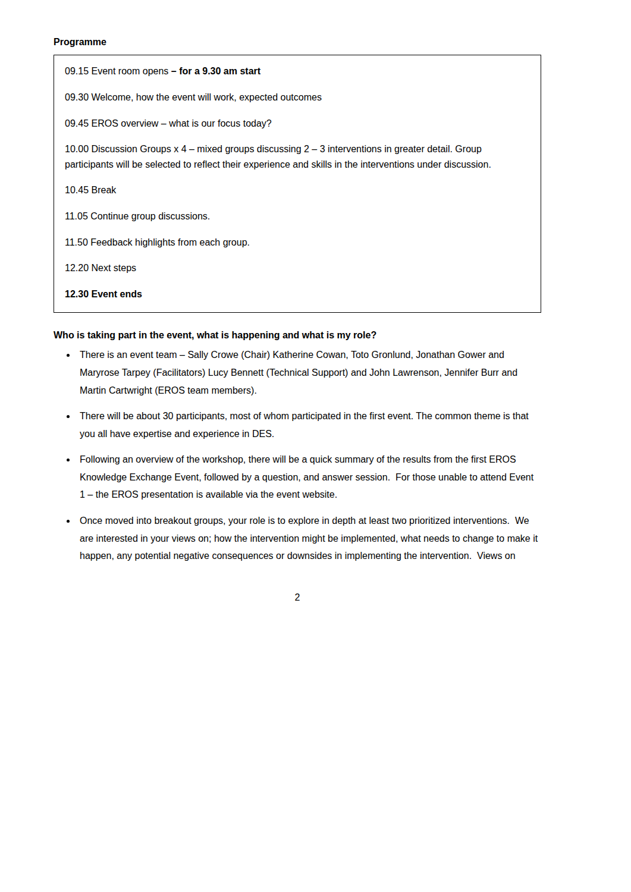Programme
09.15 Event room opens – for a 9.30 am start
09.30 Welcome, how the event will work, expected outcomes
09.45 EROS overview – what is our focus today?
10.00 Discussion Groups x 4 – mixed groups discussing 2 – 3 interventions in greater detail. Group participants will be selected to reflect their experience and skills in the interventions under discussion.
10.45 Break
11.05 Continue group discussions.
11.50 Feedback highlights from each group.
12.20 Next steps
12.30 Event ends
Who is taking part in the event, what is happening and what is my role?
There is an event team – Sally Crowe (Chair) Katherine Cowan, Toto Gronlund, Jonathan Gower and Maryrose Tarpey (Facilitators) Lucy Bennett (Technical Support) and John Lawrenson, Jennifer Burr and Martin Cartwright (EROS team members).
There will be about 30 participants, most of whom participated in the first event. The common theme is that you all have expertise and experience in DES.
Following an overview of the workshop, there will be a quick summary of the results from the first EROS Knowledge Exchange Event, followed by a question, and answer session. For those unable to attend Event 1 – the EROS presentation is available via the event website.
Once moved into breakout groups, your role is to explore in depth at least two prioritized interventions. We are interested in your views on; how the intervention might be implemented, what needs to change to make it happen, any potential negative consequences or downsides in implementing the intervention. Views on
2